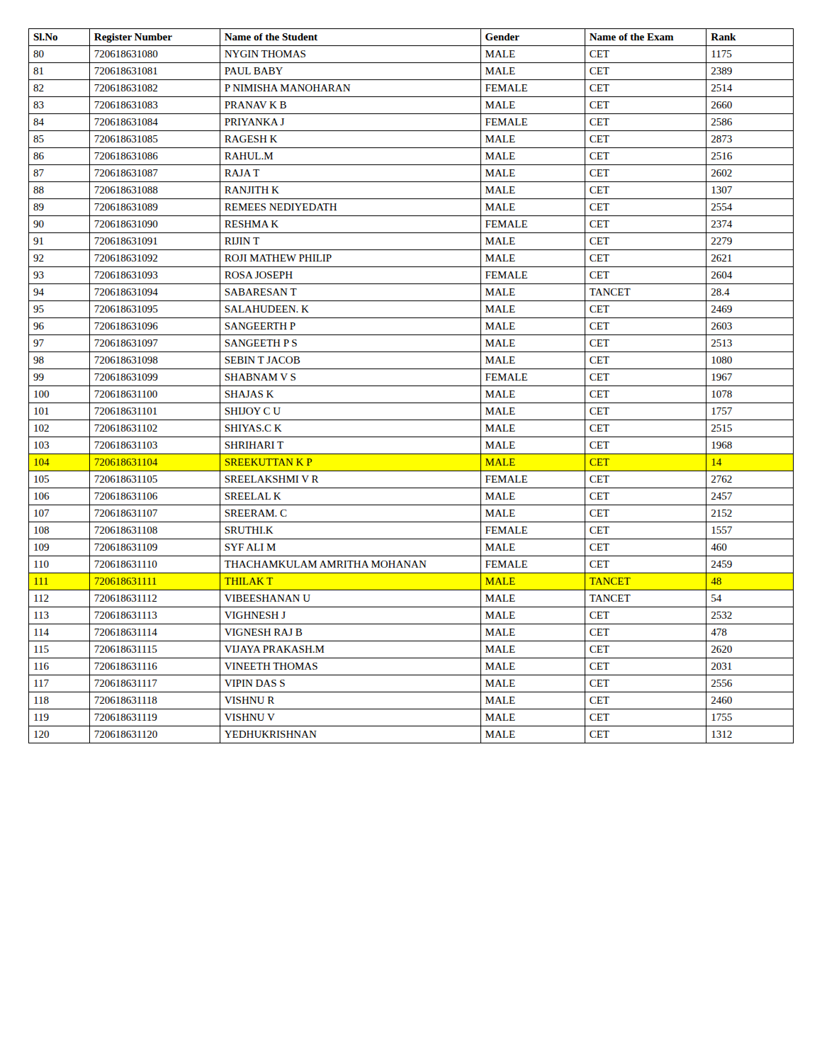| Sl.No | Register Number | Name of the Student | Gender | Name of the Exam | Rank |
| --- | --- | --- | --- | --- | --- |
| 80 | 720618631080 | NYGIN THOMAS | MALE | CET | 1175 |
| 81 | 720618631081 | PAUL BABY | MALE | CET | 2389 |
| 82 | 720618631082 | P NIMISHA MANOHARAN | FEMALE | CET | 2514 |
| 83 | 720618631083 | PRANAV K B | MALE | CET | 2660 |
| 84 | 720618631084 | PRIYANKA J | FEMALE | CET | 2586 |
| 85 | 720618631085 | RAGESH K | MALE | CET | 2873 |
| 86 | 720618631086 | RAHUL.M | MALE | CET | 2516 |
| 87 | 720618631087 | RAJA T | MALE | CET | 2602 |
| 88 | 720618631088 | RANJITH K | MALE | CET | 1307 |
| 89 | 720618631089 | REMEES NEDIYEDATH | MALE | CET | 2554 |
| 90 | 720618631090 | RESHMA K | FEMALE | CET | 2374 |
| 91 | 720618631091 | RIJIN T | MALE | CET | 2279 |
| 92 | 720618631092 | ROJI MATHEW PHILIP | MALE | CET | 2621 |
| 93 | 720618631093 | ROSA JOSEPH | FEMALE | CET | 2604 |
| 94 | 720618631094 | SABARESAN T | MALE | TANCET | 28.4 |
| 95 | 720618631095 | SALAHUDEEN. K | MALE | CET | 2469 |
| 96 | 720618631096 | SANGEERTH P | MALE | CET | 2603 |
| 97 | 720618631097 | SANGEETH P S | MALE | CET | 2513 |
| 98 | 720618631098 | SEBIN T JACOB | MALE | CET | 1080 |
| 99 | 720618631099 | SHABNAM V S | FEMALE | CET | 1967 |
| 100 | 720618631100 | SHAJAS K | MALE | CET | 1078 |
| 101 | 720618631101 | SHIJOY C U | MALE | CET | 1757 |
| 102 | 720618631102 | SHIYAS.C K | MALE | CET | 2515 |
| 103 | 720618631103 | SHRIHARI T | MALE | CET | 1968 |
| 104 | 720618631104 | SREEKUTTAN K P | MALE | CET | 14 |
| 105 | 720618631105 | SREELAKSHMI V R | FEMALE | CET | 2762 |
| 106 | 720618631106 | SREELAL K | MALE | CET | 2457 |
| 107 | 720618631107 | SREERAM. C | MALE | CET | 2152 |
| 108 | 720618631108 | SRUTHI.K | FEMALE | CET | 1557 |
| 109 | 720618631109 | SYF ALI M | MALE | CET | 460 |
| 110 | 720618631110 | THACHAMKULAM AMRITHA MOHANAN | FEMALE | CET | 2459 |
| 111 | 720618631111 | THILAK T | MALE | TANCET | 48 |
| 112 | 720618631112 | VIBEESHANAN U | MALE | TANCET | 54 |
| 113 | 720618631113 | VIGHNESH J | MALE | CET | 2532 |
| 114 | 720618631114 | VIGNESH RAJ B | MALE | CET | 478 |
| 115 | 720618631115 | VIJAYA PRAKASH.M | MALE | CET | 2620 |
| 116 | 720618631116 | VINEETH THOMAS | MALE | CET | 2031 |
| 117 | 720618631117 | VIPIN DAS S | MALE | CET | 2556 |
| 118 | 720618631118 | VISHNU R | MALE | CET | 2460 |
| 119 | 720618631119 | VISHNU V | MALE | CET | 1755 |
| 120 | 720618631120 | YEDHUKRISHNAN | MALE | CET | 1312 |